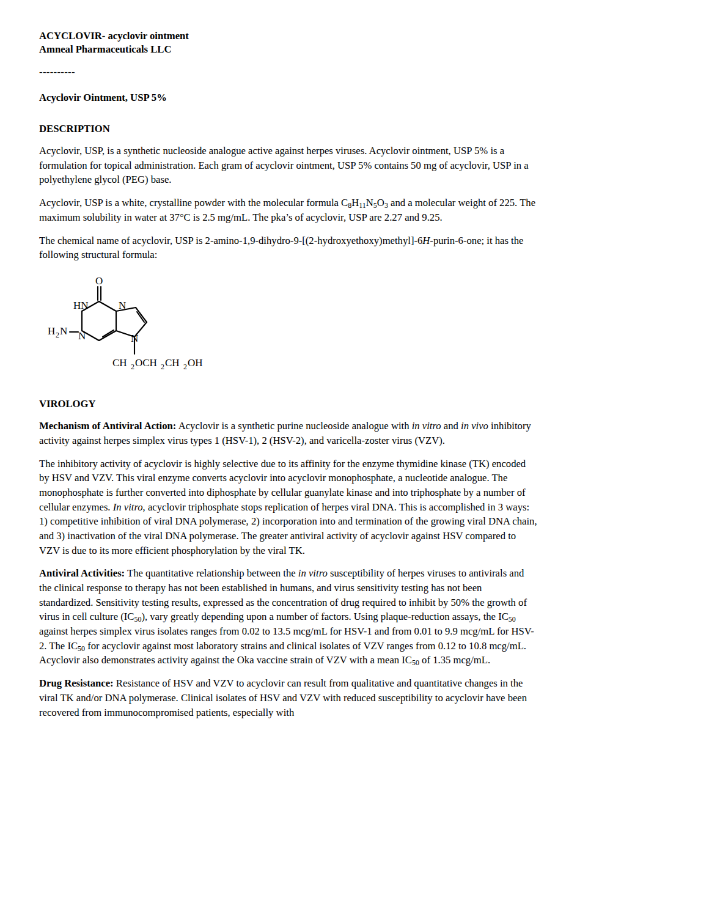ACYCLOVIR- acyclovir ointment
Amneal Pharmaceuticals LLC
----------
Acyclovir Ointment, USP 5%
DESCRIPTION
Acyclovir, USP, is a synthetic nucleoside analogue active against herpes viruses. Acyclovir ointment, USP 5% is a formulation for topical administration. Each gram of acyclovir ointment, USP 5% contains 50 mg of acyclovir, USP in a polyethylene glycol (PEG) base.
Acyclovir, USP is a white, crystalline powder with the molecular formula C8H11N5O3 and a molecular weight of 225. The maximum solubility in water at 37°C is 2.5 mg/mL. The pka’s of acyclovir, USP are 2.27 and 9.25.
The chemical name of acyclovir, USP is 2-amino-1,9-dihydro-9-[(2-hydroxyethoxy)methyl]-6H-purin-6-one; it has the following structural formula:
O HN N N H 2 N N CH 2 OCH 2 CH 2 OH
VIROLOGY
Mechanism of Antiviral Action: Acyclovir is a synthetic purine nucleoside analogue with in vitro and in vivo inhibitory activity against herpes simplex virus types 1 (HSV-1), 2 (HSV-2), and varicella-zoster virus (VZV).
The inhibitory activity of acyclovir is highly selective due to its affinity for the enzyme thymidine kinase (TK) encoded by HSV and VZV. This viral enzyme converts acyclovir into acyclovir monophosphate, a nucleotide analogue. The monophosphate is further converted into diphosphate by cellular guanylate kinase and into triphosphate by a number of cellular enzymes. In vitro, acyclovir triphosphate stops replication of herpes viral DNA. This is accomplished in 3 ways: 1) competitive inhibition of viral DNA polymerase, 2) incorporation into and termination of the growing viral DNA chain, and 3) inactivation of the viral DNA polymerase. The greater antiviral activity of acyclovir against HSV compared to VZV is due to its more efficient phosphorylation by the viral TK.
Antiviral Activities: The quantitative relationship between the in vitro susceptibility of herpes viruses to antivirals and the clinical response to therapy has not been established in humans, and virus sensitivity testing has not been standardized. Sensitivity testing results, expressed as the concentration of drug required to inhibit by 50% the growth of virus in cell culture (IC50), vary greatly depending upon a number of factors. Using plaque-reduction assays, the IC50 against herpes simplex virus isolates ranges from 0.02 to 13.5 mcg/mL for HSV-1 and from 0.01 to 9.9 mcg/mL for HSV-2. The IC50 for acyclovir against most laboratory strains and clinical isolates of VZV ranges from 0.12 to 10.8 mcg/mL. Acyclovir also demonstrates activity against the Oka vaccine strain of VZV with a mean IC50 of 1.35 mcg/mL.
Drug Resistance: Resistance of HSV and VZV to acyclovir can result from qualitative and quantitative changes in the viral TK and/or DNA polymerase. Clinical isolates of HSV and VZV with reduced susceptibility to acyclovir have been recovered from immunocompromised patients, especially with